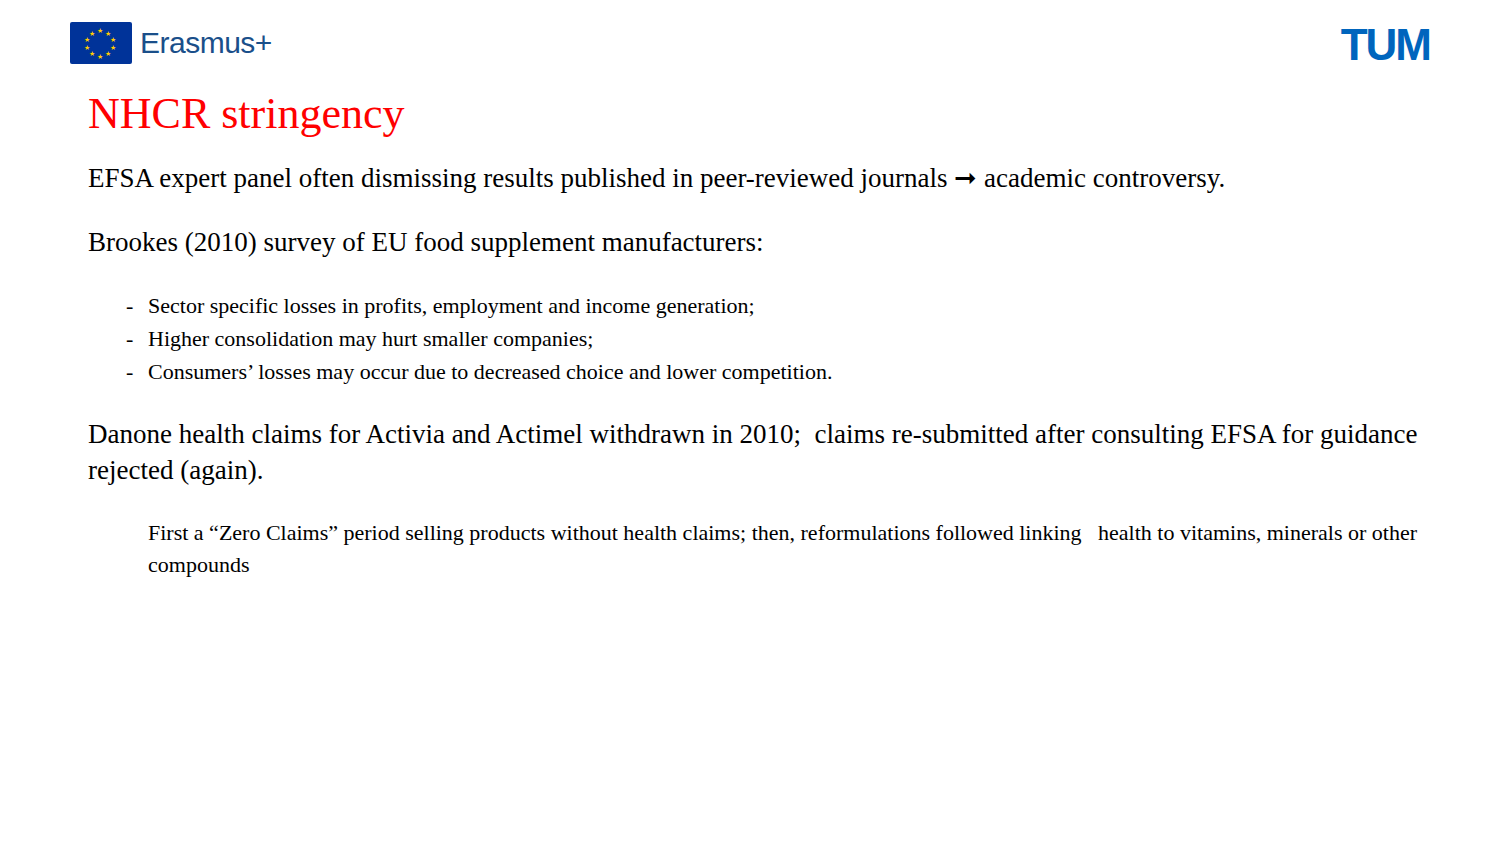★ ★ ★ ★ ★ ★ ★ ★ ★ ★
Erasmus+
TUM
NHCR stringency
EFSA expert panel often dismissing results published in peer-reviewed journals ➞ academic controversy.
Brookes (2010) survey of EU food supplement manufacturers:
Sector specific losses in profits, employment and income generation;
Higher consolidation may hurt smaller companies;
Consumers’ losses may occur due to decreased choice and lower competition.
Danone health claims for Activia and Actimel withdrawn in 2010; claims re-submitted after consulting EFSA for guidance rejected (again).
First a “Zero Claims” period selling products without health claims; then, reformulations followed linking health to vitamins, minerals or other compounds